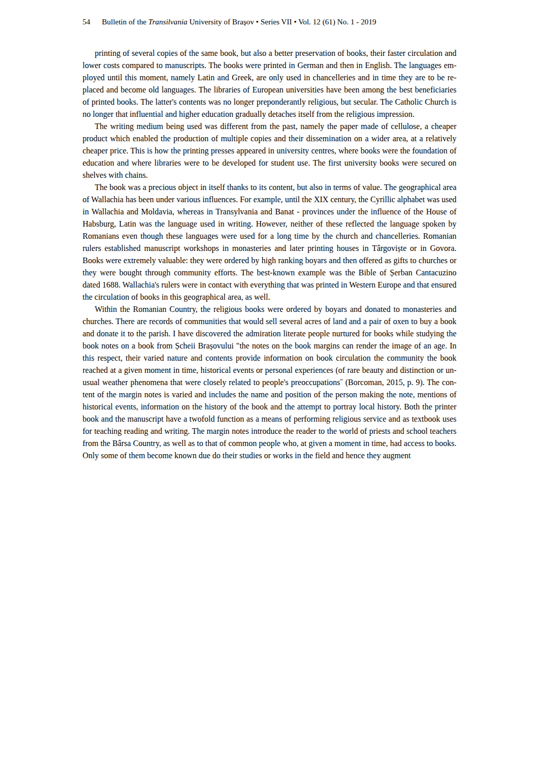54 Bulletin of the Transilvania University of Braşov • Series VII • Vol. 12 (61) No. 1 - 2019
printing of several copies of the same book, but also a better preservation of books, their faster circulation and lower costs compared to manuscripts. The books were printed in German and then in English. The languages employed until this moment, namely Latin and Greek, are only used in chancelleries and in time they are to be replaced and become old languages. The libraries of European universities have been among the best beneficiaries of printed books. The latter's contents was no longer preponderantly religious, but secular. The Catholic Church is no longer that influential and higher education gradually detaches itself from the religious impression.
The writing medium being used was different from the past, namely the paper made of cellulose, a cheaper product which enabled the production of multiple copies and their dissemination on a wider area, at a relatively cheaper price. This is how the printing presses appeared in university centres, where books were the foundation of education and where libraries were to be developed for student use. The first university books were secured on shelves with chains.
The book was a precious object in itself thanks to its content, but also in terms of value. The geographical area of Wallachia has been under various influences. For example, until the XIX century, the Cyrillic alphabet was used in Wallachia and Moldavia, whereas in Transylvania and Banat - provinces under the influence of the House of Habsburg, Latin was the language used in writing. However, neither of these reflected the language spoken by Romanians even though these languages were used for a long time by the church and chancelleries. Romanian rulers established manuscript workshops in monasteries and later printing houses in Târgoviște or in Govora. Books were extremely valuable: they were ordered by high ranking boyars and then offered as gifts to churches or they were bought through community efforts. The best-known example was the Bible of Șerban Cantacuzino dated 1688. Wallachia's rulers were in contact with everything that was printed in Western Europe and that ensured the circulation of books in this geographical area, as well.
Within the Romanian Country, the religious books were ordered by boyars and donated to monasteries and churches. There are records of communities that would sell several acres of land and a pair of oxen to buy a book and donate it to the parish. I have discovered the admiration literate people nurtured for books while studying the book notes on a book from Șcheii Brașovului "the notes on the book margins can render the image of an age. In this respect, their varied nature and contents provide information on book circulation the community the book reached at a given moment in time, historical events or personal experiences (of rare beauty and distinction or unusual weather phenomena that were closely related to people's preoccupations˝ (Borcoman, 2015, p. 9). The content of the margin notes is varied and includes the name and position of the person making the note, mentions of historical events, information on the history of the book and the attempt to portray local history. Both the printer book and the manuscript have a twofold function as a means of performing religious service and as textbook uses for teaching reading and writing. The margin notes introduce the reader to the world of priests and school teachers from the Bârsa Country, as well as to that of common people who, at given a moment in time, had access to books. Only some of them become known due do their studies or works in the field and hence they augment